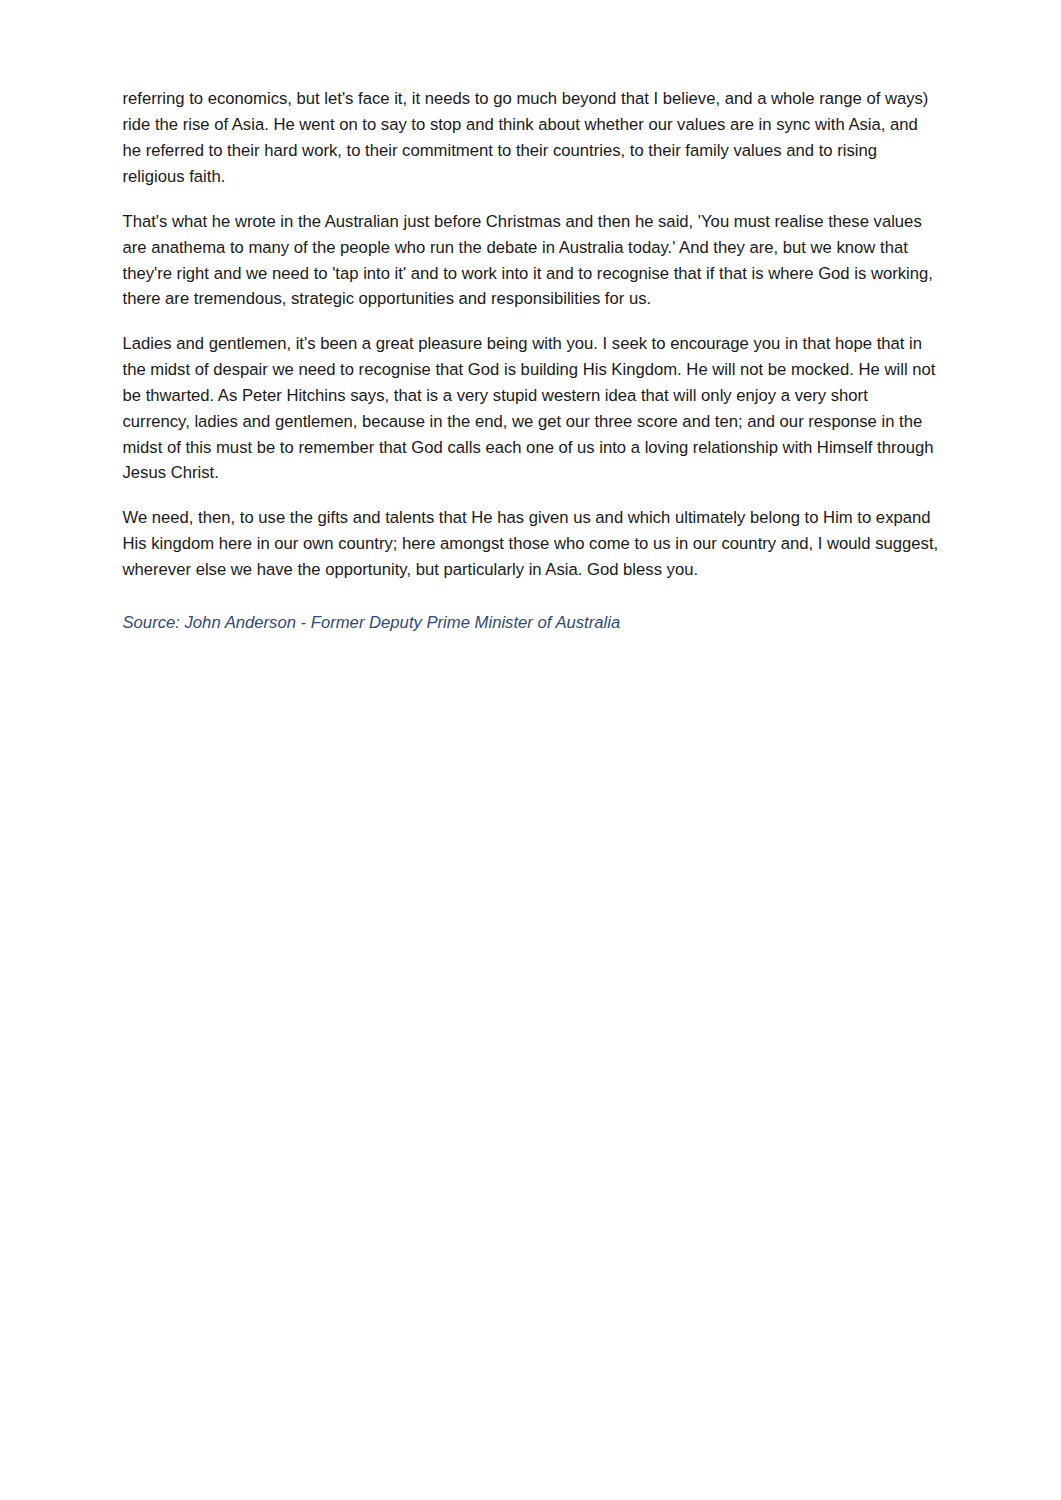referring to economics, but let's face it, it needs to go much beyond that I believe, and a whole range of ways) ride the rise of Asia. He went on to say to stop and think about whether our values are in sync with Asia, and he referred to their hard work, to their commitment to their countries, to their family values and to rising religious faith.
That's what he wrote in the Australian just before Christmas and then he said, 'You must realise these values are anathema to many of the people who run the debate in Australia today.' And they are, but we know that they're right and we need to 'tap into it' and to work into it and to recognise that if that is where God is working, there are tremendous, strategic opportunities and responsibilities for us.
Ladies and gentlemen, it's been a great pleasure being with you. I seek to encourage you in that hope that in the midst of despair we need to recognise that God is building His Kingdom. He will not be mocked. He will not be thwarted. As Peter Hitchins says, that is a very stupid western idea that will only enjoy a very short currency, ladies and gentlemen, because in the end, we get our three score and ten; and our response in the midst of this must be to remember that God calls each one of us into a loving relationship with Himself through Jesus Christ.
We need, then, to use the gifts and talents that He has given us and which ultimately belong to Him to expand His kingdom here in our own country; here amongst those who come to us in our country and, I would suggest, wherever else we have the opportunity, but particularly in Asia. God bless you.
Source: John Anderson - Former Deputy Prime Minister of Australia